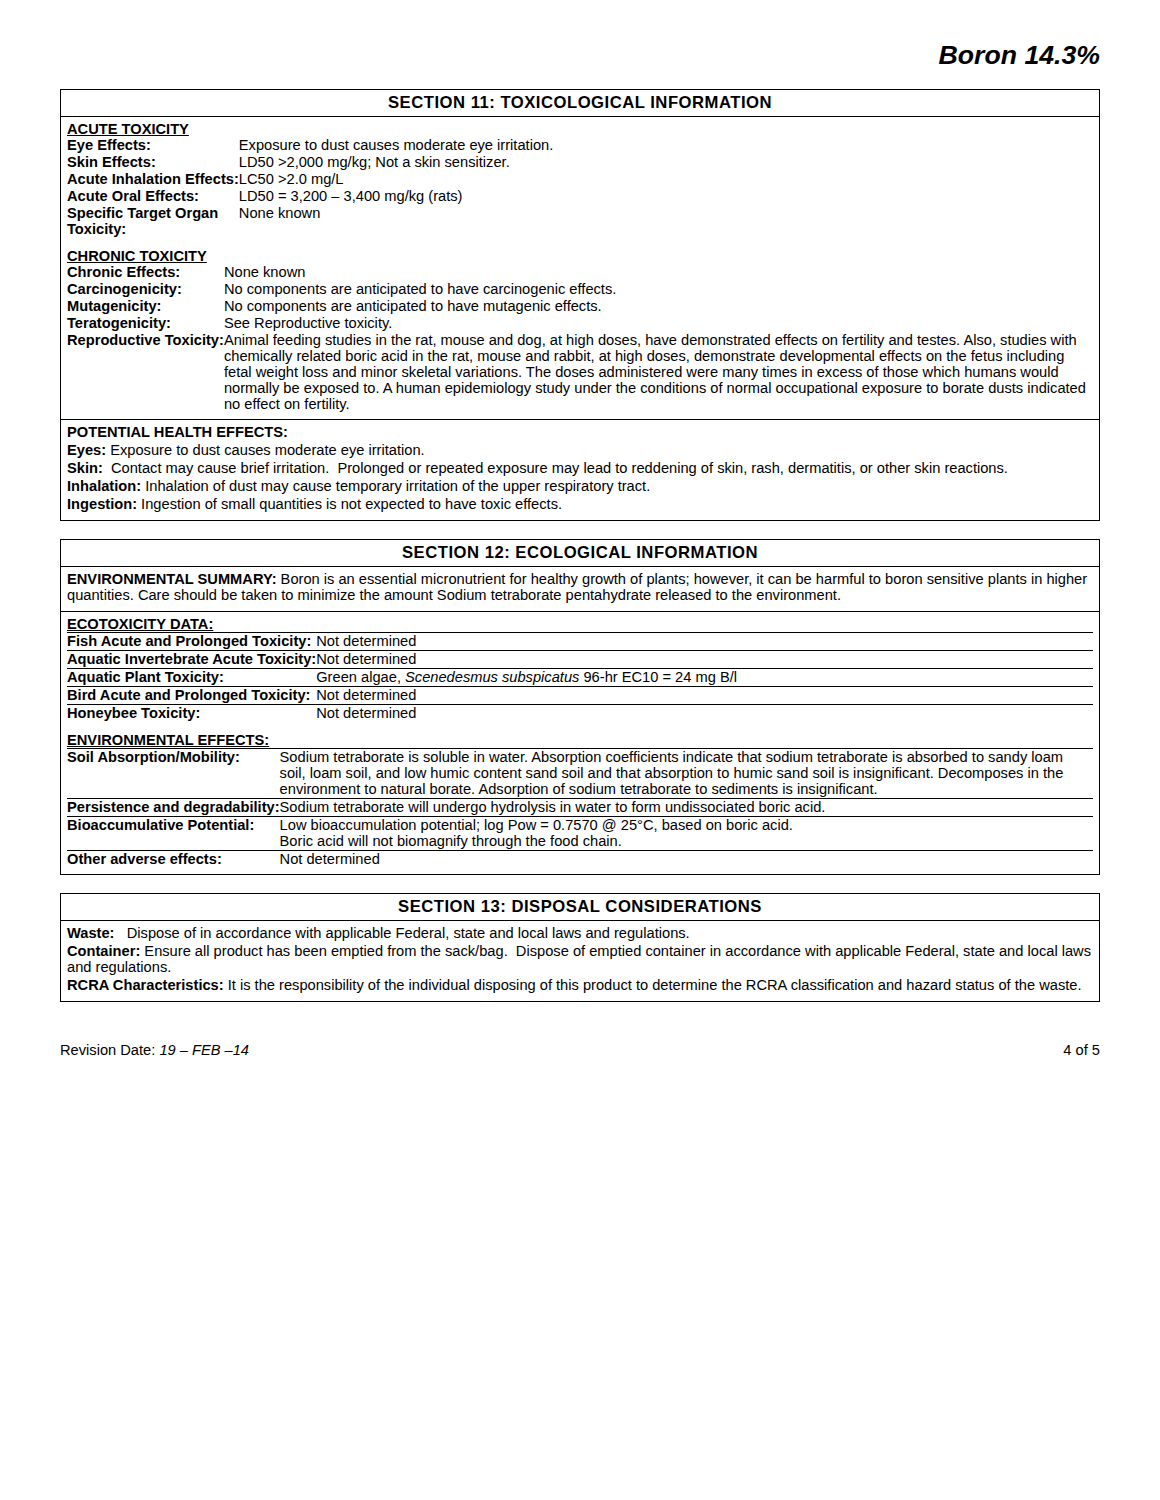Boron 14.3%
| SECTION 11: TOXICOLOGICAL INFORMATION |
| --- |
| ACUTE TOXICITY / Eye Effects: / Exposure to dust causes moderate eye irritation. / / Skin Effects: / LD50 >2,000 mg/kg; Not a skin sensitizer. / / Acute Inhalation Effects: / LC50 >2.0 mg/L / / Acute Oral Effects: / LD50 = 3,200 – 3,400 mg/kg (rats) / / Specific Target Organ Toxicity: / None known / CHRONIC TOXICITY / Chronic Effects: / None known / / Carcinogenicity: / No components are anticipated to have carcinogenic effects. / / Mutagenicity: / No components are anticipated to have mutagenic effects. / / Teratogenicity: / See Reproductive toxicity. / / Reproductive Toxicity: / Animal feeding studies in the rat, mouse and dog, at high doses, have demonstrated effects on fertility and testes. Also, studies with chemically related boric acid in the rat, mouse and rabbit, at high doses, demonstrate developmental effects on the fetus including fetal weight loss and minor skeletal variations. The doses administered were many times in excess of those which humans would normally be exposed to. A human epidemiology study under the conditions of normal occupational exposure to borate dusts indicated no effect on fertility. / |
| POTENTIAL HEALTH EFFECTS: Eyes: Exposure to dust causes moderate eye irritation. Skin: Contact may cause brief irritation. Prolonged or repeated exposure may lead to reddening of skin, rash, dermatitis, or other skin reactions. Inhalation: Inhalation of dust may cause temporary irritation of the upper respiratory tract. Ingestion: Ingestion of small quantities is not expected to have toxic effects. |
| SECTION 12: ECOLOGICAL INFORMATION |
| --- |
| ENVIRONMENTAL SUMMARY: Boron is an essential micronutrient for healthy growth of plants; however, it can be harmful to boron sensitive plants in higher quantities. Care should be taken to minimize the amount Sodium tetraborate pentahydrate released to the environment. |
| ECOTOXICITY DATA: / Fish Acute and Prolonged Toxicity: / Not determined / / Aquatic Invertebrate Acute Toxicity: / Not determined / / Aquatic Plant Toxicity: / Green algae, Scenedesmus subspicatus 96-hr EC10 = 24 mg B/l / / Bird Acute and Prolonged Toxicity: / Not determined / / Honeybee Toxicity: / Not determined / ENVIRONMENTAL EFFECTS: / Soil Absorption/Mobility: / Sodium tetraborate is soluble in water. Absorption coefficients indicate that sodium tetraborate is absorbed to sandy loam soil, loam soil, and low humic content sand soil and that absorption to humic sand soil is insignificant. Decomposes in the environment to natural borate. Adsorption of sodium tetraborate to sediments is insignificant. / / Persistence and degradability: / Sodium tetraborate will undergo hydrolysis in water to form undissociated boric acid. / / Bioaccumulative Potential: / Low bioaccumulation potential; log Pow = 0.7570 @ 25°C, based on boric acid. Boric acid will not biomagnify through the food chain. / / Other adverse effects: / Not determined / |
| SECTION 13: DISPOSAL CONSIDERATIONS |
| --- |
| Waste: Dispose of in accordance with applicable Federal, state and local laws and regulations. Container: Ensure all product has been emptied from the sack/bag. Dispose of emptied container in accordance with applicable Federal, state and local laws and regulations. RCRA Characteristics: It is the responsibility of the individual disposing of this product to determine the RCRA classification and hazard status of the waste. |
Revision Date: 19 – FEB –14
4 of 5